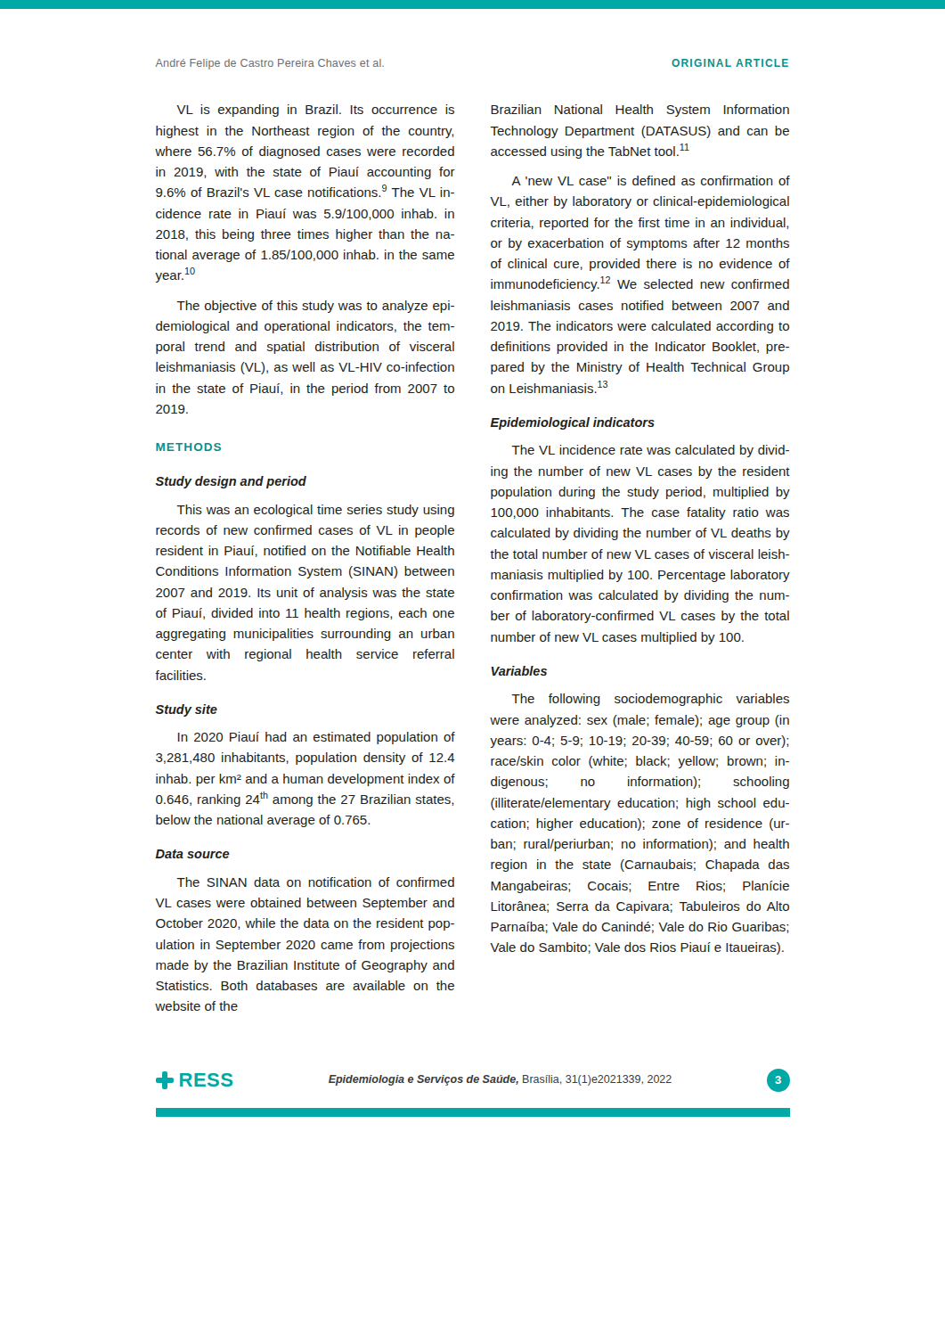André Felipe de Castro Pereira Chaves et al.
ORIGINAL ARTICLE
VL is expanding in Brazil. Its occurrence is highest in the Northeast region of the country, where 56.7% of diagnosed cases were recorded in 2019, with the state of Piauí accounting for 9.6% of Brazil's VL case notifications.9 The VL incidence rate in Piauí was 5.9/100,000 inhab. in 2018, this being three times higher than the national average of 1.85/100,000 inhab. in the same year.10
The objective of this study was to analyze epidemiological and operational indicators, the temporal trend and spatial distribution of visceral leishmaniasis (VL), as well as VL-HIV co-infection in the state of Piauí, in the period from 2007 to 2019.
METHODS
Study design and period
This was an ecological time series study using records of new confirmed cases of VL in people resident in Piauí, notified on the Notifiable Health Conditions Information System (SINAN) between 2007 and 2019. Its unit of analysis was the state of Piauí, divided into 11 health regions, each one aggregating municipalities surrounding an urban center with regional health service referral facilities.
Study site
In 2020 Piauí had an estimated population of 3,281,480 inhabitants, population density of 12.4 inhab. per km² and a human development index of 0.646, ranking 24th among the 27 Brazilian states, below the national average of 0.765.
Data source
The SINAN data on notification of confirmed VL cases were obtained between September and October 2020, while the data on the resident population in September 2020 came from projections made by the Brazilian Institute of Geography and Statistics. Both databases are available on the website of the
Brazilian National Health System Information Technology Department (DATASUS) and can be accessed using the TabNet tool.11
A 'new VL case" is defined as confirmation of VL, either by laboratory or clinical-epidemiological criteria, reported for the first time in an individual, or by exacerbation of symptoms after 12 months of clinical cure, provided there is no evidence of immunodeficiency.12 We selected new confirmed leishmaniasis cases notified between 2007 and 2019. The indicators were calculated according to definitions provided in the Indicator Booklet, prepared by the Ministry of Health Technical Group on Leishmaniasis.13
Epidemiological indicators
The VL incidence rate was calculated by dividing the number of new VL cases by the resident population during the study period, multiplied by 100,000 inhabitants. The case fatality ratio was calculated by dividing the number of VL deaths by the total number of new VL cases of visceral leishmaniasis multiplied by 100. Percentage laboratory confirmation was calculated by dividing the number of laboratory-confirmed VL cases by the total number of new VL cases multiplied by 100.
Variables
The following sociodemographic variables were analyzed: sex (male; female); age group (in years: 0-4; 5-9; 10-19; 20-39; 40-59; 60 or over); race/skin color (white; black; yellow; brown; indigenous; no information); schooling (illiterate/elementary education; high school education; higher education); zone of residence (urban; rural/periurban; no information); and health region in the state (Carnaubais; Chapada das Mangabeiras; Cocais; Entre Rios; Planície Litorânea; Serra da Capivara; Tabuleiros do Alto Parnaíba; Vale do Canindé; Vale do Rio Guaribas; Vale do Sambito; Vale dos Rios Piauí e Itaueiras).
RESS
Epidemiologia e Serviços de Saúde, Brasília, 31(1)e2021339, 2022
3